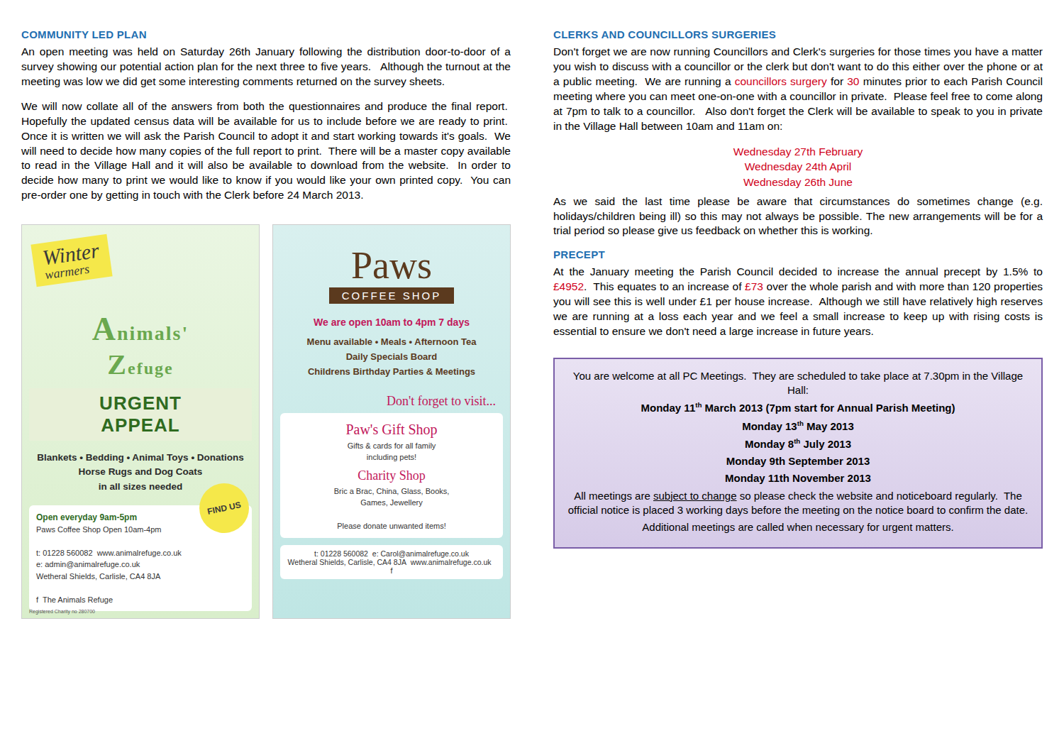COMMUNITY LED PLAN
An open meeting was held on Saturday 26th January following the distribution door-to-door of a survey showing our potential action plan for the next three to five years. Although the turnout at the meeting was low we did get some interesting comments returned on the survey sheets.
We will now collate all of the answers from both the questionnaires and produce the final report. Hopefully the updated census data will be available for us to include before we are ready to print. Once it is written we will ask the Parish Council to adopt it and start working towards it's goals. We will need to decide how many copies of the full report to print. There will be a master copy available to read in the Village Hall and it will also be available to download from the website. In order to decide how many to print we would like to know if you would like your own printed copy. You can pre-order one by getting in touch with the Clerk before 24 March 2013.
Winterwarmers
Animals'
Zefuge
URGENT
APPEAL
Blankets • Bedding • Animal Toys • Donations
Horse Rugs and Dog Coats
in all sizes needed
Open everyday 9am-5pm
Paws Coffee Shop Open 10am-4pm
t: 01228 560082 www.animalrefuge.co.uk
e: admin@animalrefuge.co.uk
Wetheral Shields, Carlisle, CA4 8JA
f The Animals Refuge
FIND US
Registered Charity no 280700
Paws
COFFEE SHOP
We are open 10am to 4pm 7 days
Menu available • Meals • Afternoon Tea
Daily Specials Board
Childrens Birthday Parties & Meetings
Don't forget to visit...
Paw's Gift Shop
Gifts & cards for all family
including pets!
Charity Shop Bric a Brac, China, Glass, Books,
Games, Jewellery
Please donate unwanted items!
t: 01228 560082 e: Carol@animalrefuge.co.uk
Wetheral Shields, Carlisle, CA4 8JA www.animalrefuge.co.uk f
CLERKS AND COUNCILLORS SURGERIES
Don't forget we are now running Councillors and Clerk's surgeries for those times you have a matter you wish to discuss with a councillor or the clerk but don't want to do this either over the phone or at a public meeting. We are running a councillors surgery for 30 minutes prior to each Parish Council meeting where you can meet one-on-one with a councillor in private. Please feel free to come along at 7pm to talk to a councillor. Also don't forget the Clerk will be available to speak to you in private in the Village Hall between 10am and 11am on:
Wednesday 27th February
Wednesday 24th April
Wednesday 26th June
As we said the last time please be aware that circumstances do sometimes change (e.g. holidays/children being ill) so this may not always be possible. The new arrangements will be for a trial period so please give us feedback on whether this is working.
PRECEPT
At the January meeting the Parish Council decided to increase the annual precept by 1.5% to £4952. This equates to an increase of £73 over the whole parish and with more than 120 properties you will see this is well under £1 per house increase. Although we still have relatively high reserves we are running at a loss each year and we feel a small increase to keep up with rising costs is essential to ensure we don't need a large increase in future years.
You are welcome at all PC Meetings. They are scheduled to take place at 7.30pm in the Village Hall:
Monday 11th March 2013 (7pm start for Annual Parish Meeting)
Monday 13th May 2013
Monday 8th July 2013
Monday 9th September 2013
Monday 11th November 2013
All meetings are subject to change so please check the website and noticeboard regularly. The official notice is placed 3 working days before the meeting on the notice board to confirm the date.
Additional meetings are called when necessary for urgent matters.